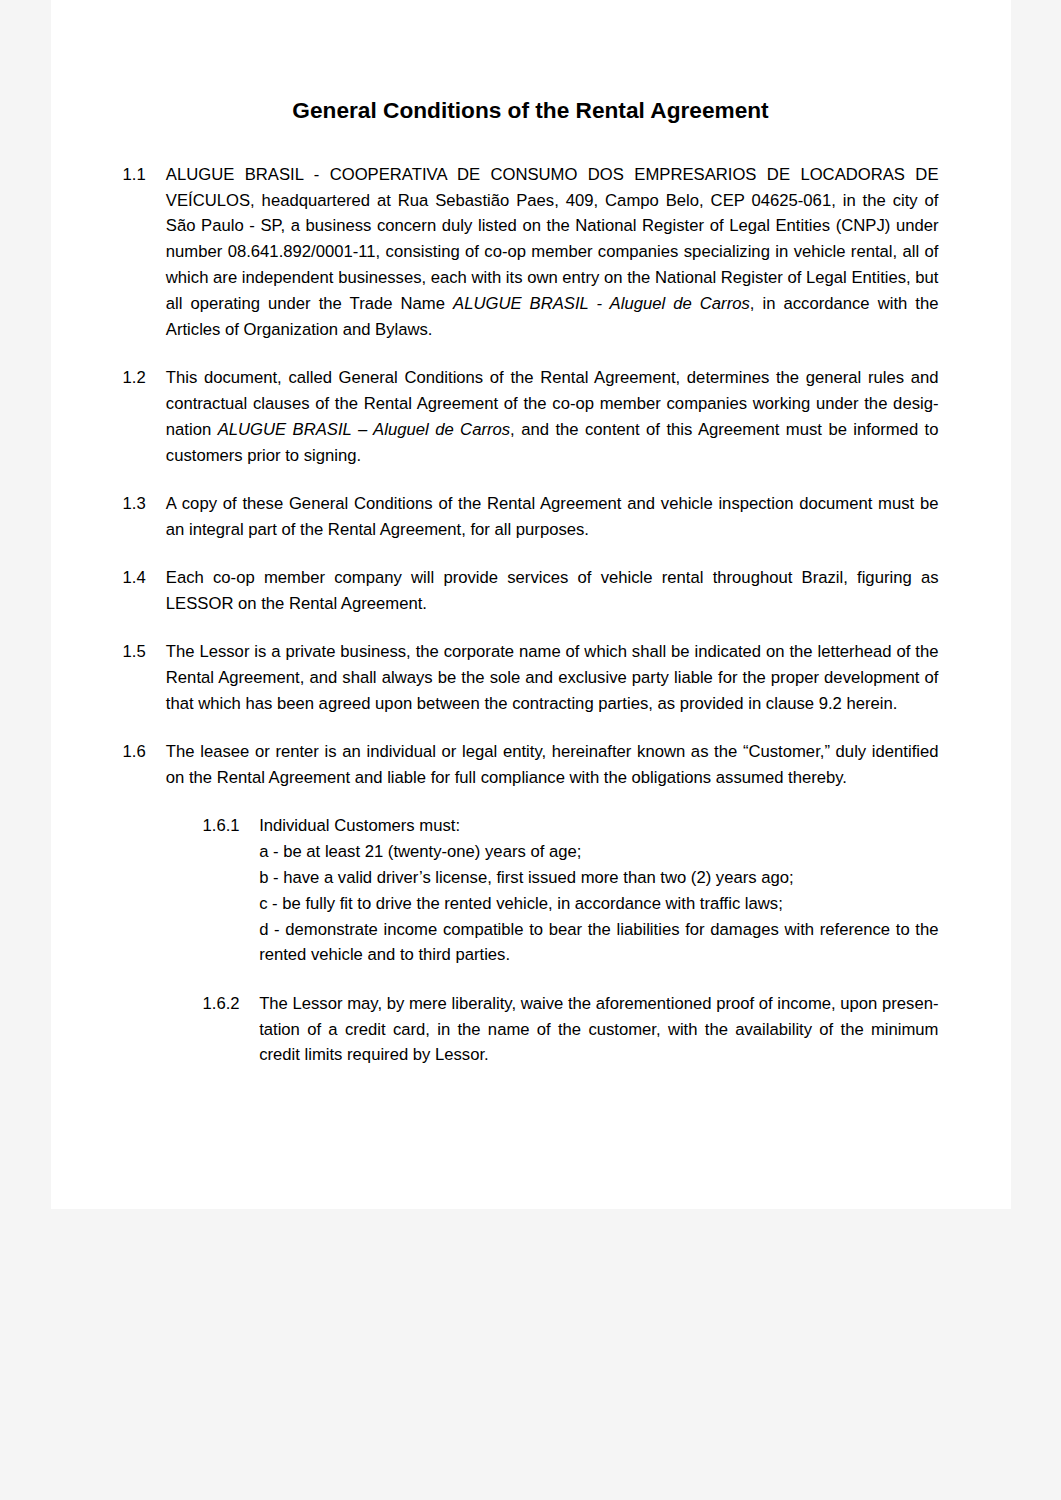General Conditions of the Rental Agreement
1.1 ALUGUE BRASIL - COOPERATIVA DE CONSUMO DOS EMPRESARIOS DE LOCADORAS DE VEÍCULOS, headquartered at Rua Sebastião Paes, 409, Campo Belo, CEP 04625-061, in the city of São Paulo - SP, a business concern duly listed on the National Register of Legal Entities (CNPJ) under number 08.641.892/0001-11, consisting of co-op member companies specializing in vehicle rental, all of which are independent businesses, each with its own entry on the National Register of Legal Entities, but all operating under the Trade Name ALUGUE BRASIL - Aluguel de Carros, in accordance with the Articles of Organization and Bylaws.
1.2 This document, called General Conditions of the Rental Agreement, determines the general rules and contractual clauses of the Rental Agreement of the co-op member companies working under the designation ALUGUE BRASIL – Aluguel de Carros, and the content of this Agreement must be informed to customers prior to signing.
1.3 A copy of these General Conditions of the Rental Agreement and vehicle inspection document must be an integral part of the Rental Agreement, for all purposes.
1.4 Each co-op member company will provide services of vehicle rental throughout Brazil, figuring as LESSOR on the Rental Agreement.
1.5 The Lessor is a private business, the corporate name of which shall be indicated on the letterhead of the Rental Agreement, and shall always be the sole and exclusive party liable for the proper development of that which has been agreed upon between the contracting parties, as provided in clause 9.2 herein.
1.6 The leasee or renter is an individual or legal entity, hereinafter known as the “Customer,” duly identified on the Rental Agreement and liable for full compliance with the obligations assumed thereby.
1.6.1 Individual Customers must: a - be at least 21 (twenty-one) years of age; b - have a valid driver’s license, first issued more than two (2) years ago; c - be fully fit to drive the rented vehicle, in accordance with traffic laws; d - demonstrate income compatible to bear the liabilities for damages with reference to the rented vehicle and to third parties.
1.6.2 The Lessor may, by mere liberality, waive the aforementioned proof of income, upon presentation of a credit card, in the name of the customer, with the availability of the minimum credit limits required by Lessor.